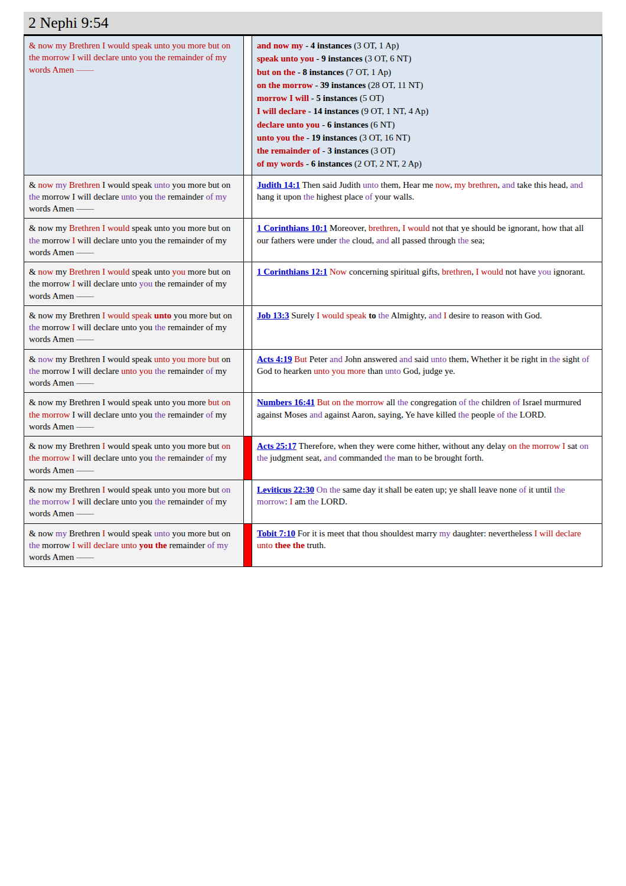2 Nephi 9:54
| & now my Brethren I would speak unto you more but on the morrow I will declare unto you the remainder of my words Amen —— | | and now my - 4 instances (3 OT, 1 Ap) speak unto you - 9 instances (3 OT, 6 NT) but on the - 8 instances (7 OT, 1 Ap) on the morrow - 39 instances (28 OT, 11 NT) morrow I will - 5 instances (5 OT) I will declare - 14 instances (9 OT, 1 NT, 4 Ap) declare unto you - 6 instances (6 NT) unto you the - 19 instances (3 OT, 16 NT) the remainder of - 3 instances (3 OT) of my words - 6 instances (2 OT, 2 NT, 2 Ap) |
| & now my Brethren I would speak unto you more but on the morrow I will declare unto you the remainder of my words Amen —— | | Judith 14:1 Then said Judith unto them, Hear me now , my brethren , and take this head, and hang it upon the highest place of your walls. |
| & now my Brethren I would speak unto you more but on the morrow I will declare unto you the remainder of my words Amen —— | | 1 Corinthians 10:1 Moreover, brethren , I would not that ye should be ignorant, how that all our fathers were under the cloud, and all passed through the sea; |
| & now my Brethren I would speak unto you more but on the morrow I will declare unto you the remainder of my words Amen —— | | 1 Corinthians 12:1 Now concerning spiritual gifts, brethren , I would not have you ignorant. |
| & now my Brethren I would speak unto you more but on the morrow I will declare unto you the remainder of my words Amen —— | | Job 13:3 Surely I would speak to the Almighty, and I desire to reason with God. |
| & now my Brethren I would speak unto you more but on the morrow I will declare unto you the remainder of my words Amen —— | | Acts 4:19 But Peter and John answered and said unto them, Whether it be right in the sight of God to hearken unto you more than unto God, judge ye. |
| & now my Brethren I would speak unto you more but on the morrow I will declare unto you the remainder of my words Amen —— | | Numbers 16:41 But on the morrow all the congregation of the children of Israel murmured against Moses and against Aaron, saying, Ye have killed the people of the LORD. |
| & now my Brethren I would speak unto you more but on the morrow I will declare unto you the remainder of my words Amen —— | | Acts 25:17 Therefore, when they were come hither, without any delay on the morrow I sat on the judgment seat, and commanded the man to be brought forth. |
| & now my Brethren I would speak unto you more but on the morrow I will declare unto you the remainder of my words Amen —— | | Leviticus 22:30 On the same day it shall be eaten up; ye shall leave none of it until the morrow : I am the LORD. |
| & now my Brethren I would speak unto you more but on the morrow I will declare unto you the remainder of my words Amen —— | | Tobit 7:10 For it is meet that thou shouldest marry my daughter: nevertheless I will declare unto thee the truth. |